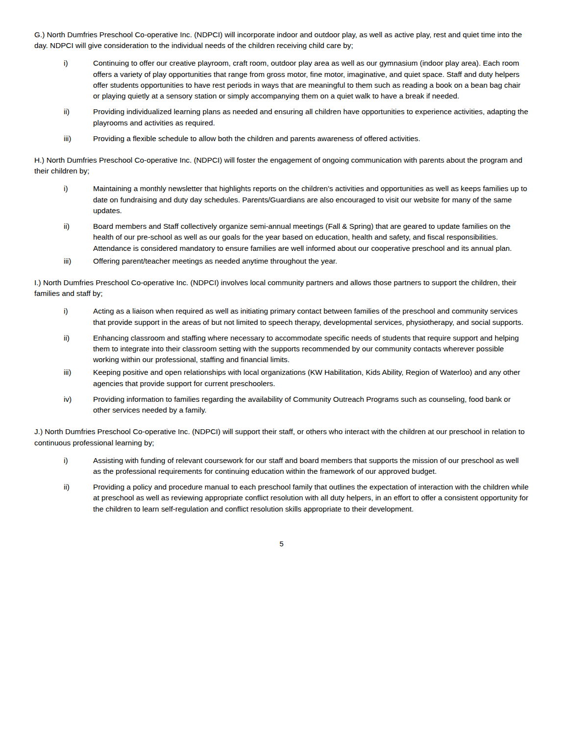G.) North Dumfries Preschool Co-operative Inc. (NDPCI) will incorporate indoor and outdoor play, as well as active play, rest and quiet time into the day. NDPCI will give consideration to the individual needs of the children receiving child care by;
i)
Continuing to offer our creative playroom, craft room, outdoor play area as well as our gymnasium (indoor play area). Each room offers a variety of play opportunities that range from gross motor, fine motor, imaginative, and quiet space. Staff and duty helpers offer students opportunities to have rest periods in ways that are meaningful to them such as reading a book on a bean bag chair or playing quietly at a sensory station or simply accompanying them on a quiet walk to have a break if needed.
ii)
Providing individualized learning plans as needed and ensuring all children have opportunities to experience activities, adapting the playrooms and activities as required.
iii)
Providing a flexible schedule to allow both the children and parents awareness of offered activities.
H.) North Dumfries Preschool Co-operative Inc. (NDPCI) will foster the engagement of ongoing communication with parents about the program and their children by;
i)
Maintaining a monthly newsletter that highlights reports on the children’s activities and opportunities as well as keeps families up to date on fundraising and duty day schedules. Parents/Guardians are also encouraged to visit our website for many of the same updates.
ii)
Board members and Staff collectively organize semi-annual meetings (Fall & Spring) that are geared to update families on the health of our pre-school as well as our goals for the year based on education, health and safety, and fiscal responsibilities. Attendance is considered mandatory to ensure families are well informed about our cooperative preschool and its annual plan.
iii)
Offering parent/teacher meetings as needed anytime throughout the year.
I.) North Dumfries Preschool Co-operative Inc. (NDPCI) involves local community partners and allows those partners to support the children, their families and staff by;
i)
Acting as a liaison when required as well as initiating primary contact between families of the preschool and community services that provide support in the areas of but not limited to speech therapy, developmental services, physiotherapy, and social supports.
ii)
Enhancing classroom and staffing where necessary to accommodate specific needs of students that require support and helping them to integrate into their classroom setting with the supports recommended by our community contacts wherever possible working within our professional, staffing and financial limits.
iii)
Keeping positive and open relationships with local organizations (KW Habilitation, Kids Ability, Region of Waterloo) and any other agencies that provide support for current preschoolers.
iv)
Providing information to families regarding the availability of Community Outreach Programs such as counseling, food bank or other services needed by a family.
J.) North Dumfries Preschool Co-operative Inc. (NDPCI) will support their staff, or others who interact with the children at our preschool in relation to continuous professional learning by;
i)
Assisting with funding of relevant coursework for our staff and board members that supports the mission of our preschool as well as the professional requirements for continuing education within the framework of our approved budget.
ii)
Providing a policy and procedure manual to each preschool family that outlines the expectation of interaction with the children while at preschool as well as reviewing appropriate conflict resolution with all duty helpers, in an effort to offer a consistent opportunity for the children to learn self-regulation and conflict resolution skills appropriate to their development.
5